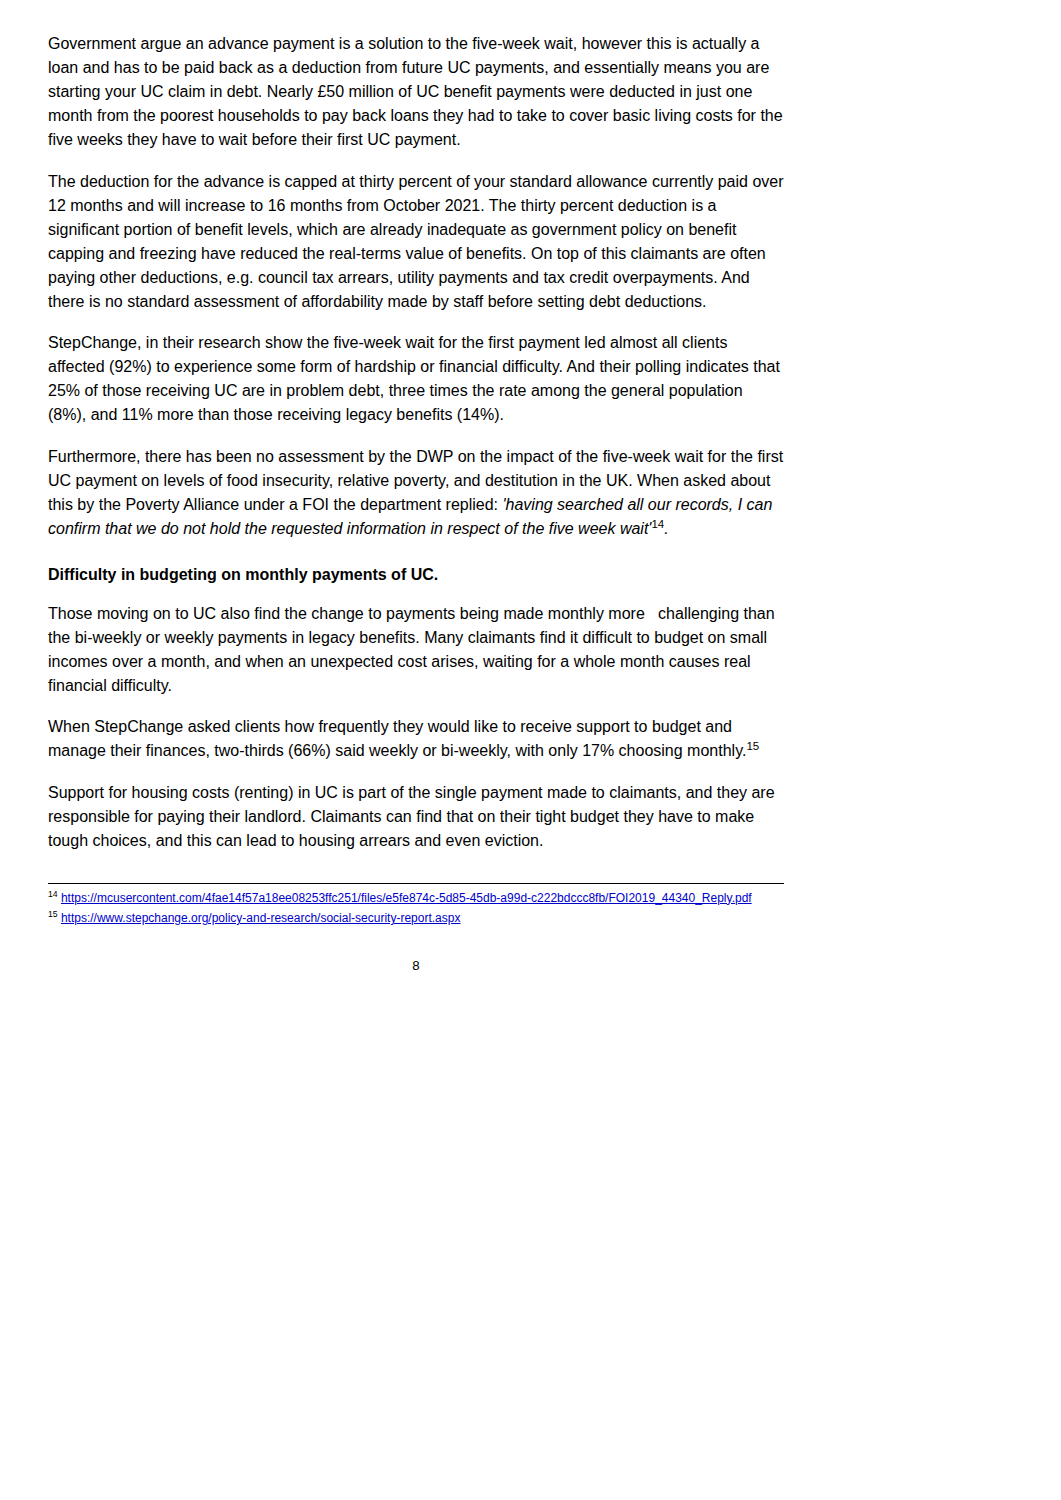Government argue an advance payment is a solution to the five-week wait, however this is actually a loan and has to be paid back as a deduction from future UC payments, and essentially means you are starting your UC claim in debt. Nearly £50 million of UC benefit payments were deducted in just one month from the poorest households to pay back loans they had to take to cover basic living costs for the five weeks they have to wait before their first UC payment.
The deduction for the advance is capped at thirty percent of your standard allowance currently paid over 12 months and will increase to 16 months from October 2021. The thirty percent deduction is a significant portion of benefit levels, which are already inadequate as government policy on benefit capping and freezing have reduced the real-terms value of benefits. On top of this claimants are often paying other deductions, e.g. council tax arrears, utility payments and tax credit overpayments. And there is no standard assessment of affordability made by staff before setting debt deductions.
StepChange, in their research show the five-week wait for the first payment led almost all clients affected (92%) to experience some form of hardship or financial difficulty. And their polling indicates that 25% of those receiving UC are in problem debt, three times the rate among the general population (8%), and 11% more than those receiving legacy benefits (14%).
Furthermore, there has been no assessment by the DWP on the impact of the five-week wait for the first UC payment on levels of food insecurity, relative poverty, and destitution in the UK. When asked about this by the Poverty Alliance under a FOI the department replied: 'having searched all our records, I can confirm that we do not hold the requested information in respect of the five week wait'14.
Difficulty in budgeting on monthly payments of UC.
Those moving on to UC also find the change to payments being made monthly more challenging than the bi-weekly or weekly payments in legacy benefits. Many claimants find it difficult to budget on small incomes over a month, and when an unexpected cost arises, waiting for a whole month causes real financial difficulty.
When StepChange asked clients how frequently they would like to receive support to budget and manage their finances, two-thirds (66%) said weekly or bi-weekly, with only 17% choosing monthly.15
Support for housing costs (renting) in UC is part of the single payment made to claimants, and they are responsible for paying their landlord. Claimants can find that on their tight budget they have to make tough choices, and this can lead to housing arrears and even eviction.
14 https://mcusercontent.com/4fae14f57a18ee08253ffc251/files/e5fe874c-5d85-45db-a99d-c222bdccc8fb/FOI2019_44340_Reply.pdf
15 https://www.stepchange.org/policy-and-research/social-security-report.aspx
8